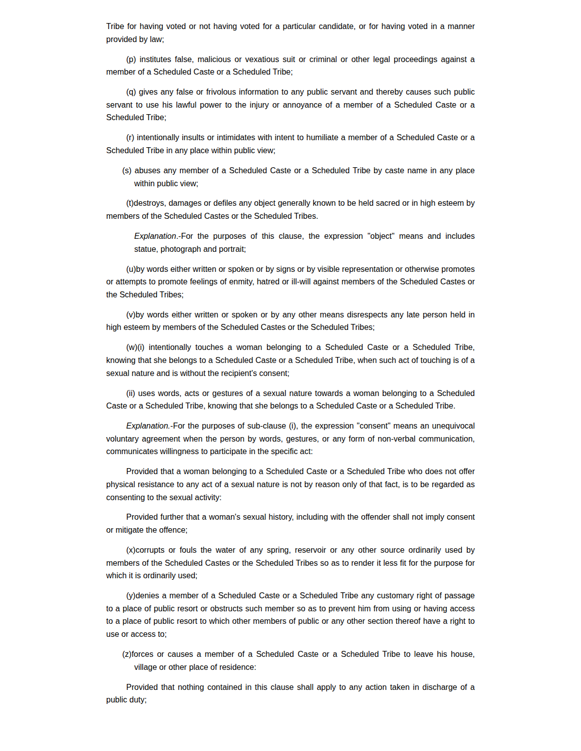Tribe for having voted or not having voted for a particular candidate, or for having voted in a manner provided by law;
(p) institutes false, malicious or vexatious suit or criminal or other legal proceedings against a member of a Scheduled Caste or a Scheduled Tribe;
(q) gives any false or frivolous information to any public servant and thereby causes such public servant to use his lawful power to the injury or annoyance of a member of a Scheduled Caste or a Scheduled Tribe;
(r) intentionally insults or intimidates with intent to humiliate a member of a Scheduled Caste or a Scheduled Tribe in any place within public view;
(s) abuses any member of a Scheduled Caste or a Scheduled Tribe by caste name in any place within public view;
(t)destroys, damages or defiles any object generally known to be held sacred or in high esteem by members of the Scheduled Castes or the Scheduled Tribes.
Explanation.-For the purposes of this clause, the expression "object" means and includes statue, photograph and portrait;
(u)by words either written or spoken or by signs or by visible representation or otherwise promotes or attempts to promote feelings of enmity, hatred or ill-will against members of the Scheduled Castes or the Scheduled Tribes;
(v)by words either written or spoken or by any other means disrespects any late person held in high esteem by members of the Scheduled Castes or the Scheduled Tribes;
(w)(i) intentionally touches a woman belonging to a Scheduled Caste or a Scheduled Tribe, knowing that she belongs to a Scheduled Caste or a Scheduled Tribe, when such act of touching is of a sexual nature and is without the recipient's consent;
(ii) uses words, acts or gestures of a sexual nature towards a woman belonging to a Scheduled Caste or a Scheduled Tribe, knowing that she belongs to a Scheduled Caste or a Scheduled Tribe.
Explanation.-For the purposes of sub-clause (i), the expression "consent" means an unequivocal voluntary agreement when the person by words, gestures, or any form of non-verbal communication, communicates willingness to participate in the specific act:
Provided that a woman belonging to a Scheduled Caste or a Scheduled Tribe who does not offer physical resistance to any act of a sexual nature is not by reason only of that fact, is to be regarded as consenting to the sexual activity:
Provided further that a woman's sexual history, including with the offender shall not imply consent or mitigate the offence;
(x)corrupts or fouls the water of any spring, reservoir or any other source ordinarily used by members of the Scheduled Castes or the Scheduled Tribes so as to render it less fit for the purpose for which it is ordinarily used;
(y)denies a member of a Scheduled Caste or a Scheduled Tribe any customary right of passage to a place of public resort or obstructs such member so as to prevent him from using or having access to a place of public resort to which other members of public or any other section thereof have a right to use or access to;
(z) forces or causes a member of a Scheduled Caste or a Scheduled Tribe to leave his house, village or other place of residence:
Provided that nothing contained in this clause shall apply to any action taken in discharge of a public duty;